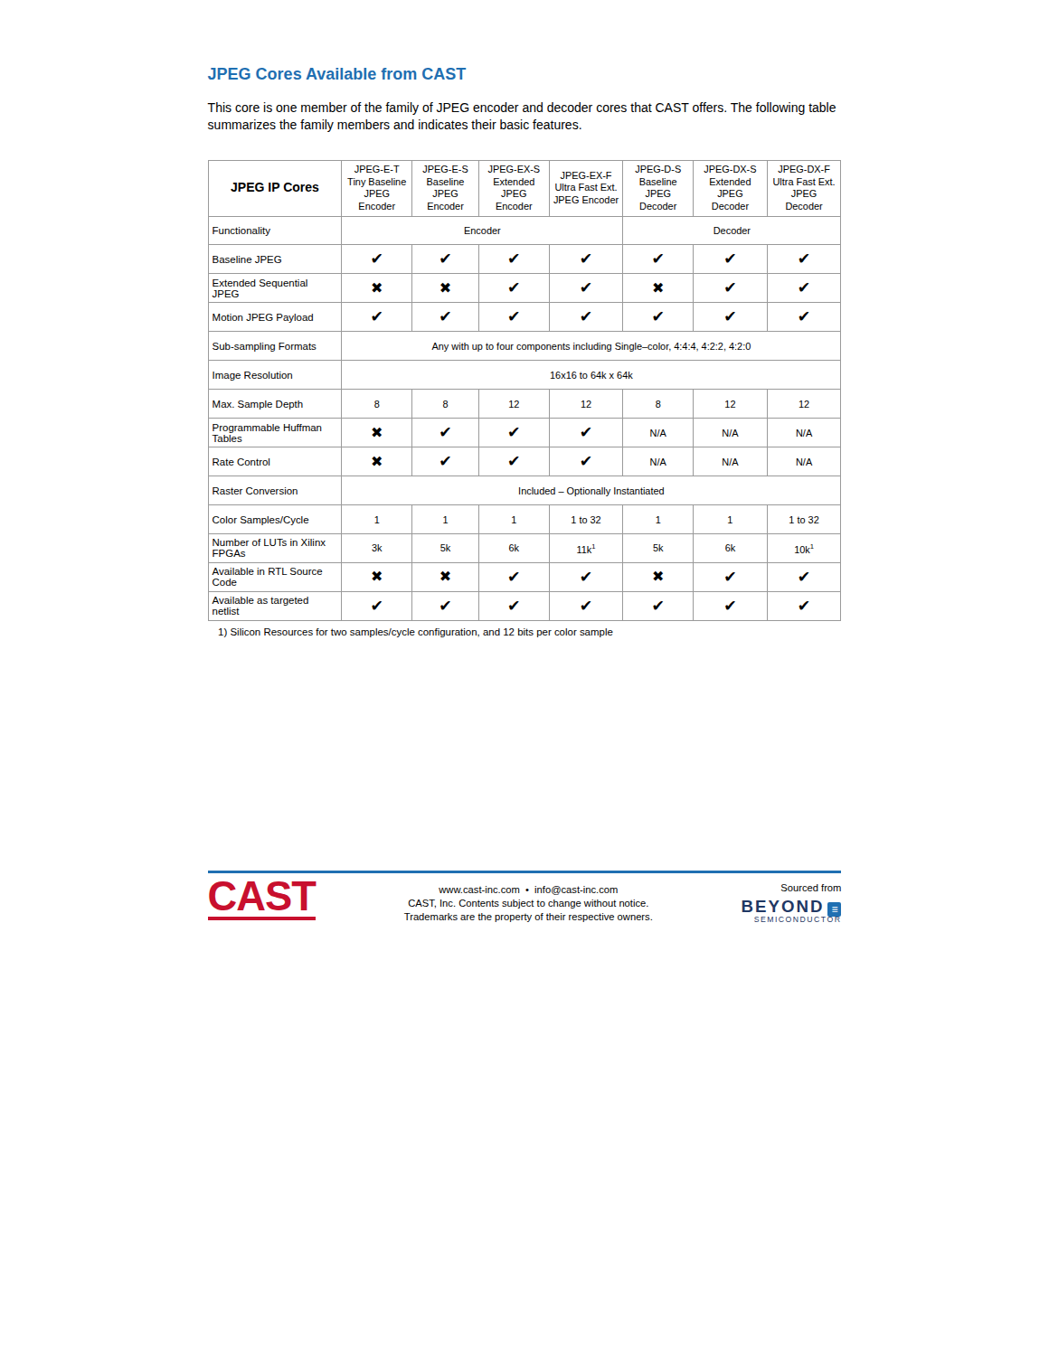JPEG Cores Available from CAST
This core is one member of the family of JPEG encoder and decoder cores that CAST offers. The following table summarizes the family members and indicates their basic features.
| JPEG IP Cores | JPEG-E-T Tiny Baseline JPEG Encoder | JPEG-E-S Baseline JPEG Encoder | JPEG-EX-S Extended JPEG Encoder | JPEG-EX-F Ultra Fast Ext. JPEG Encoder | JPEG-D-S Baseline JPEG Decoder | JPEG-DX-S Extended JPEG Decoder | JPEG-DX-F Ultra Fast Ext. JPEG Decoder |
| --- | --- | --- | --- | --- | --- | --- | --- |
| Functionality | Encoder | Decoder |
| Baseline JPEG | ✔ | ✔ | ✔ | ✔ | ✔ | ✔ | ✔ |
| Extended Sequential JPEG | ✖ | ✖ | ✔ | ✔ | ✖ | ✔ | ✔ |
| Motion JPEG Payload | ✔ | ✔ | ✔ | ✔ | ✔ | ✔ | ✔ |
| Sub-sampling Formats | Any with up to four components including Single–color, 4:4:4, 4:2:2, 4:2:0 |
| Image Resolution | 16x16 to 64k x 64k |
| Max. Sample Depth | 8 | 8 | 12 | 12 | 8 | 12 | 12 |
| Programmable Huffman Tables | ✖ | ✔ | ✔ | ✔ | N/A | N/A | N/A |
| Rate Control | ✖ | ✔ | ✔ | ✔ | N/A | N/A | N/A |
| Raster Conversion | Included – Optionally Instantiated |
| Color Samples/Cycle | 1 | 1 | 1 | 1 to 32 | 1 | 1 | 1 to 32 |
| Number of LUTs in Xilinx FPGAs | 3k | 5k | 6k | 11k 1 | 5k | 6k | 10k 1 |
| Available in RTL Source Code | ✖ | ✖ | ✔ | ✔ | ✖ | ✔ | ✔ |
| Available as targeted netlist | ✔ | ✔ | ✔ | ✔ | ✔ | ✔ | ✔ |
1) Silicon Resources for two samples/cycle configuration, and 12 bits per color sample
CAST
www.cast-inc.com • info@cast-inc.com
CAST, Inc. Contents subject to change without notice.
Trademarks are the property of their respective owners.
Sourced from
BEYOND≡ SEMICONDUCTOR